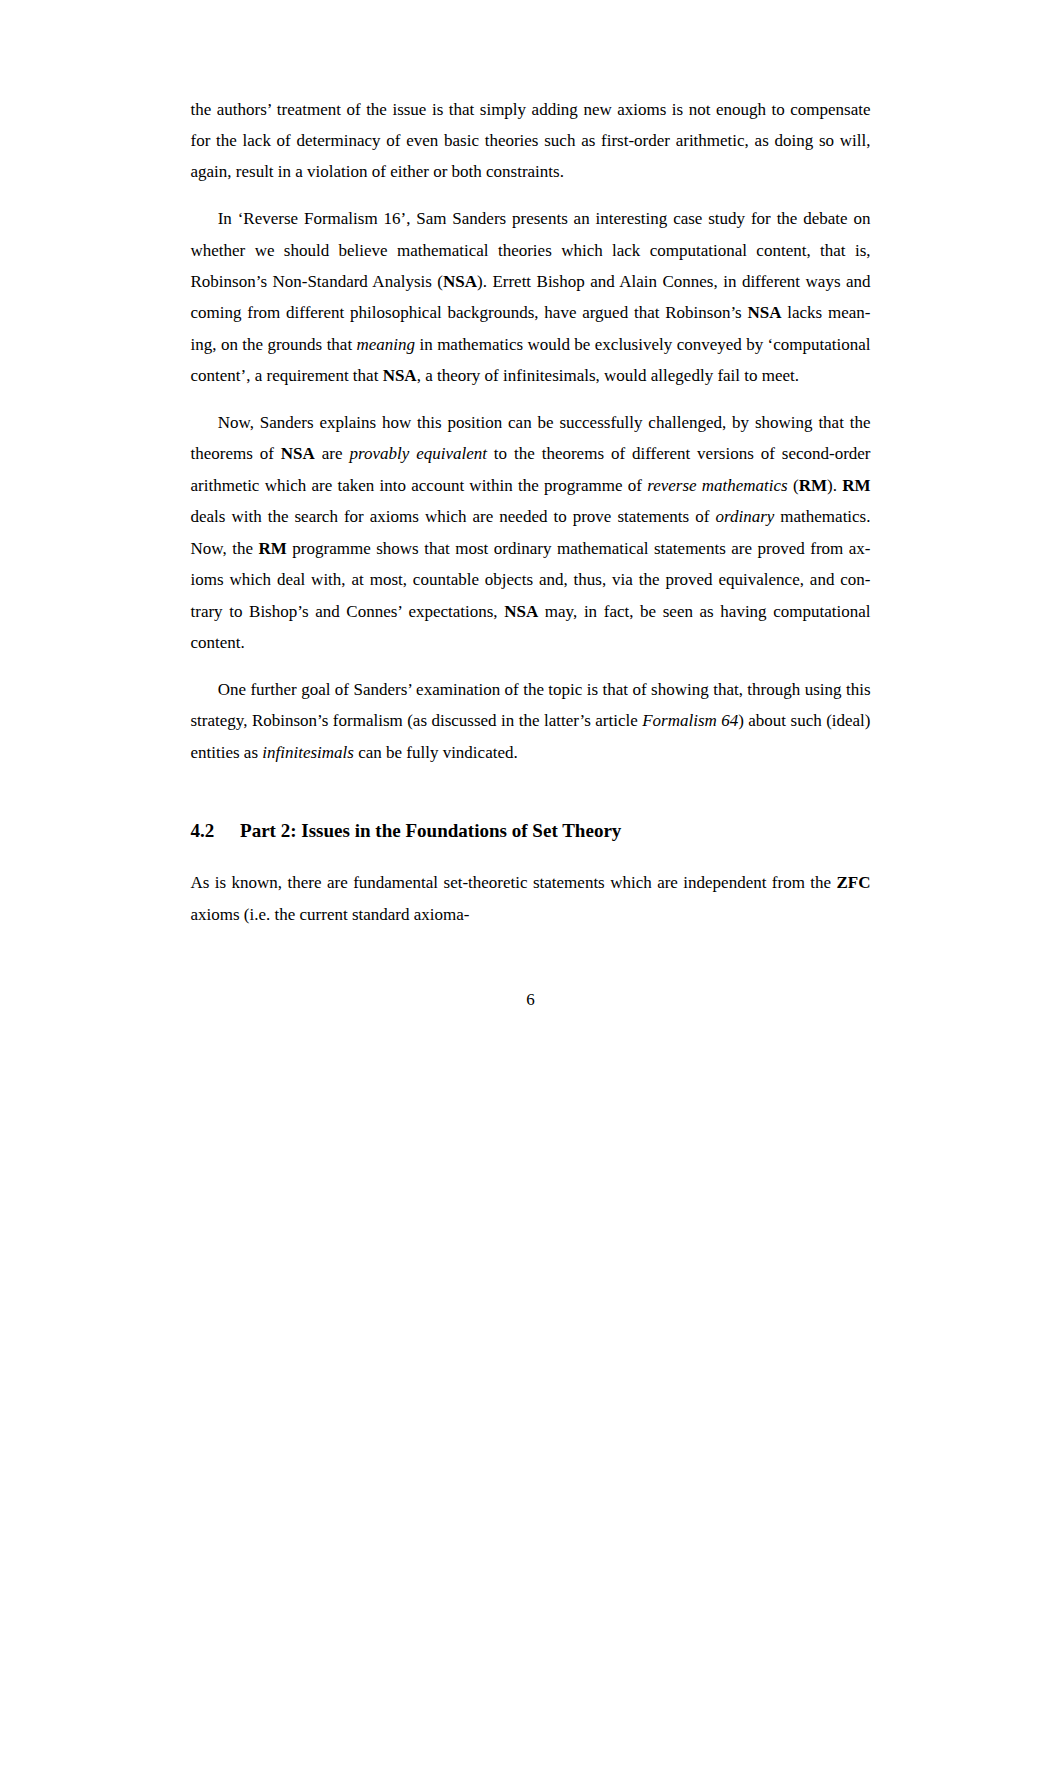the authors’ treatment of the issue is that simply adding new axioms is not enough to compensate for the lack of determinacy of even basic theories such as first-order arithmetic, as doing so will, again, result in a violation of either or both constraints.
In ‘Reverse Formalism 16’, Sam Sanders presents an interesting case study for the debate on whether we should believe mathematical theories which lack computational content, that is, Robinson’s Non-Standard Analysis (NSA). Errett Bishop and Alain Connes, in different ways and coming from different philosophical backgrounds, have argued that Robinson’s NSA lacks meaning, on the grounds that meaning in mathematics would be exclusively conveyed by ‘computational content’, a requirement that NSA, a theory of infinitesimals, would allegedly fail to meet.
Now, Sanders explains how this position can be successfully challenged, by showing that the theorems of NSA are provably equivalent to the theorems of different versions of second-order arithmetic which are taken into account within the programme of reverse mathematics (RM). RM deals with the search for axioms which are needed to prove statements of ordinary mathematics. Now, the RM programme shows that most ordinary mathematical statements are proved from axioms which deal with, at most, countable objects and, thus, via the proved equivalence, and contrary to Bishop’s and Connes’ expectations, NSA may, in fact, be seen as having computational content.
One further goal of Sanders’ examination of the topic is that of showing that, through using this strategy, Robinson’s formalism (as discussed in the latter’s article Formalism 64) about such (ideal) entities as infinitesimals can be fully vindicated.
4.2 Part 2: Issues in the Foundations of Set Theory
As is known, there are fundamental set-theoretic statements which are independent from the ZFC axioms (i.e. the current standard axioma-
6